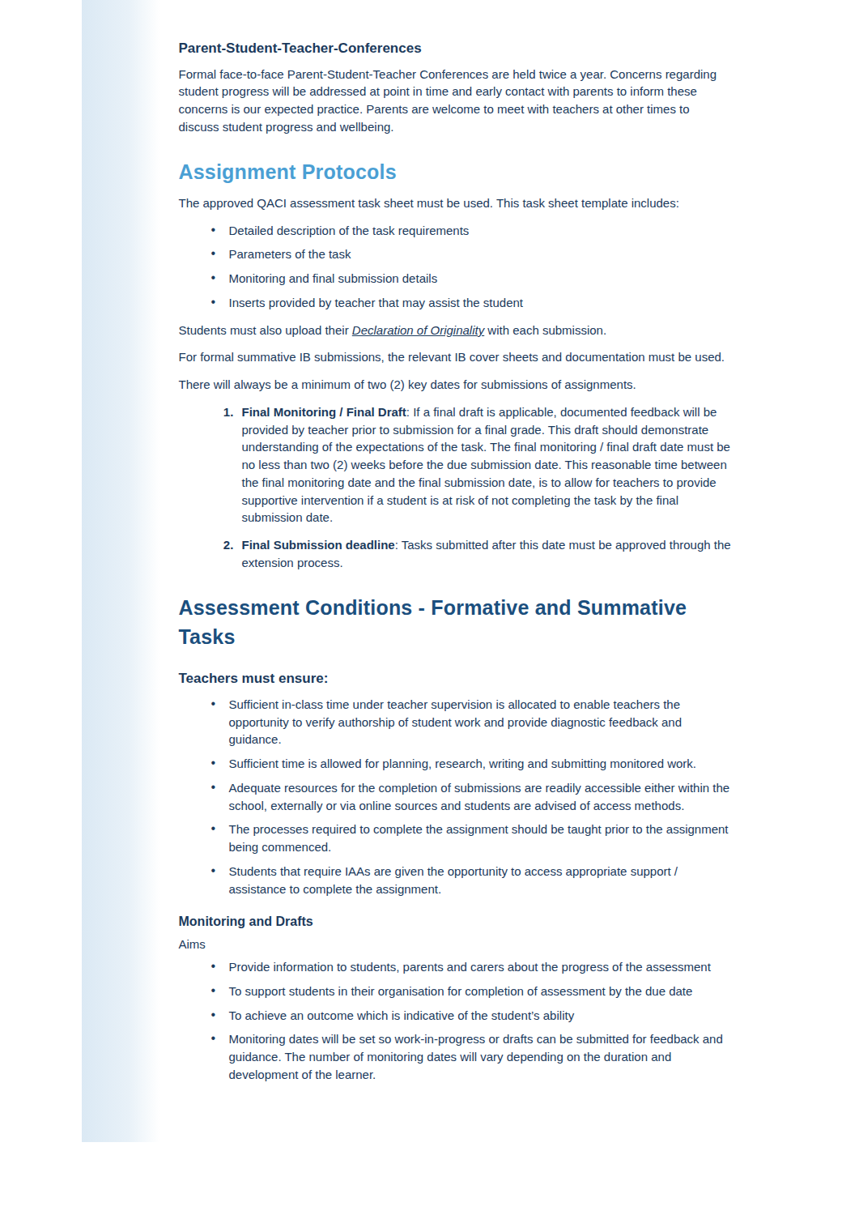Parent-Student-Teacher-Conferences
Formal face-to-face Parent-Student-Teacher Conferences are held twice a year. Concerns regarding student progress will be addressed at point in time and early contact with parents to inform these concerns is our expected practice. Parents are welcome to meet with teachers at other times to discuss student progress and wellbeing.
Assignment Protocols
The approved QACI assessment task sheet must be used. This task sheet template includes:
Detailed description of the task requirements
Parameters of the task
Monitoring and final submission details
Inserts provided by teacher that may assist the student
Students must also upload their Declaration of Originality with each submission.
For formal summative IB submissions, the relevant IB cover sheets and documentation must be used.
There will always be a minimum of two (2) key dates for submissions of assignments.
Final Monitoring / Final Draft: If a final draft is applicable, documented feedback will be provided by teacher prior to submission for a final grade. This draft should demonstrate understanding of the expectations of the task. The final monitoring / final draft date must be no less than two (2) weeks before the due submission date. This reasonable time between the final monitoring date and the final submission date, is to allow for teachers to provide supportive intervention if a student is at risk of not completing the task by the final submission date.
Final Submission deadline: Tasks submitted after this date must be approved through the extension process.
Assessment Conditions - Formative and Summative Tasks
Teachers must ensure:
Sufficient in-class time under teacher supervision is allocated to enable teachers the opportunity to verify authorship of student work and provide diagnostic feedback and guidance.
Sufficient time is allowed for planning, research, writing and submitting monitored work.
Adequate resources for the completion of submissions are readily accessible either within the school, externally or via online sources and students are advised of access methods.
The processes required to complete the assignment should be taught prior to the assignment being commenced.
Students that require IAAs are given the opportunity to access appropriate support / assistance to complete the assignment.
Monitoring and Drafts
Aims
Provide information to students, parents and carers about the progress of the assessment
To support students in their organisation for completion of assessment by the due date
To achieve an outcome which is indicative of the student’s ability
Monitoring dates will be set so work-in-progress or drafts can be submitted for feedback and guidance. The number of monitoring dates will vary depending on the duration and development of the learner.